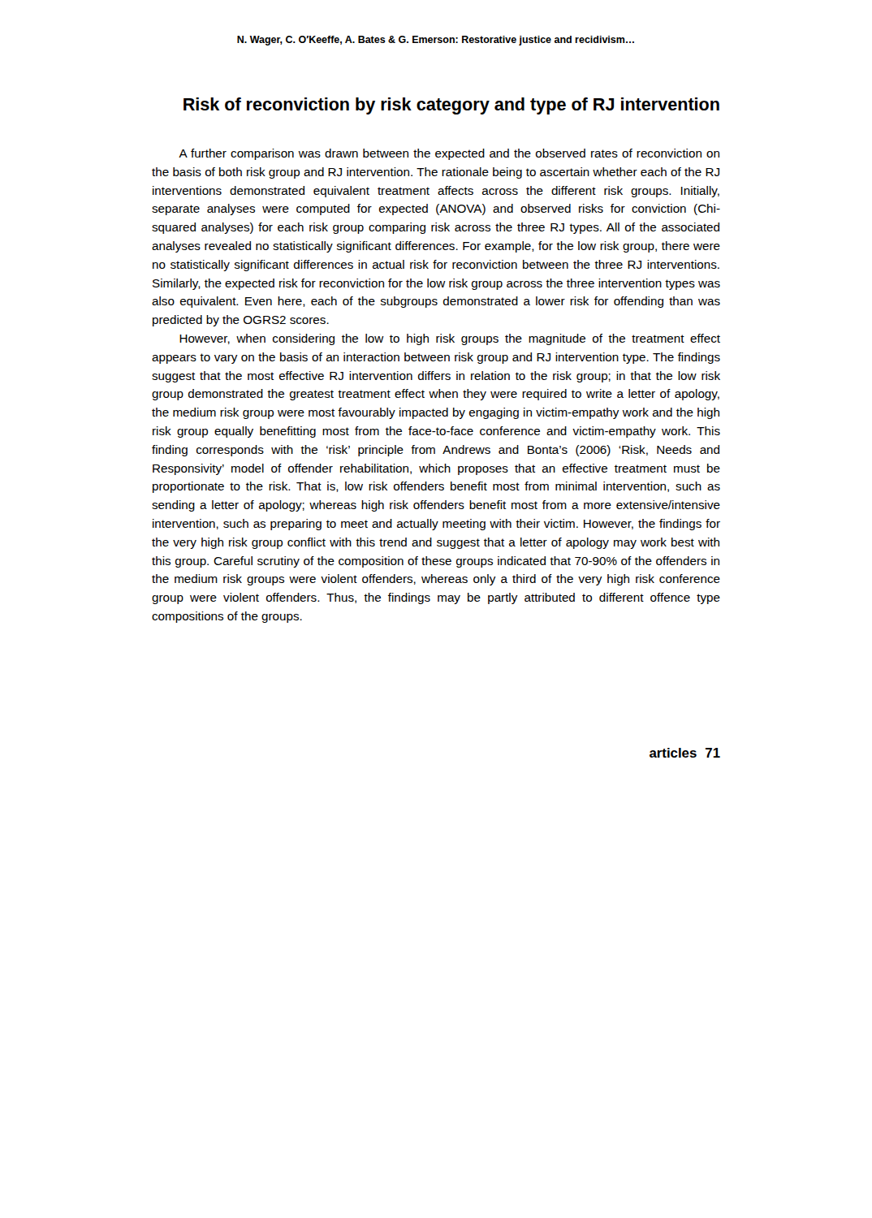N. Wager, C. O′Keeffe, A. Bates & G. Emerson: Restorative justice and recidivism…
Risk of reconviction by risk category and type of RJ intervention
A further comparison was drawn between the expected and the observed rates of reconviction on the basis of both risk group and RJ intervention. The rationale being to ascertain whether each of the RJ interventions demonstrated equivalent treatment affects across the different risk groups. Initially, separate analyses were computed for expected (ANOVA) and observed risks for conviction (Chi-squared analyses) for each risk group comparing risk across the three RJ types. All of the associated analyses revealed no statistically significant differences. For example, for the low risk group, there were no statistically significant differences in actual risk for reconviction between the three RJ interventions. Similarly, the expected risk for reconviction for the low risk group across the three intervention types was also equivalent. Even here, each of the subgroups demonstrated a lower risk for offending than was predicted by the OGRS2 scores.
However, when considering the low to high risk groups the magnitude of the treatment effect appears to vary on the basis of an interaction between risk group and RJ intervention type. The findings suggest that the most effective RJ intervention differs in relation to the risk group; in that the low risk group demonstrated the greatest treatment effect when they were required to write a letter of apology, the medium risk group were most favourably impacted by engaging in victim-empathy work and the high risk group equally benefitting most from the face-to-face conference and victim-empathy work. This finding corresponds with the ‘risk’ principle from Andrews and Bonta’s (2006) ‘Risk, Needs and Responsivity’ model of offender rehabilitation, which proposes that an effective treatment must be proportionate to the risk. That is, low risk offenders benefit most from minimal intervention, such as sending a letter of apology; whereas high risk offenders benefit most from a more extensive/intensive intervention, such as preparing to meet and actually meeting with their victim. However, the findings for the very high risk group conflict with this trend and suggest that a letter of apology may work best with this group. Careful scrutiny of the composition of these groups indicated that 70-90% of the offenders in the medium risk groups were violent offenders, whereas only a third of the very high risk conference group were violent offenders. Thus, the findings may be partly attributed to different offence type compositions of the groups.
articles 71